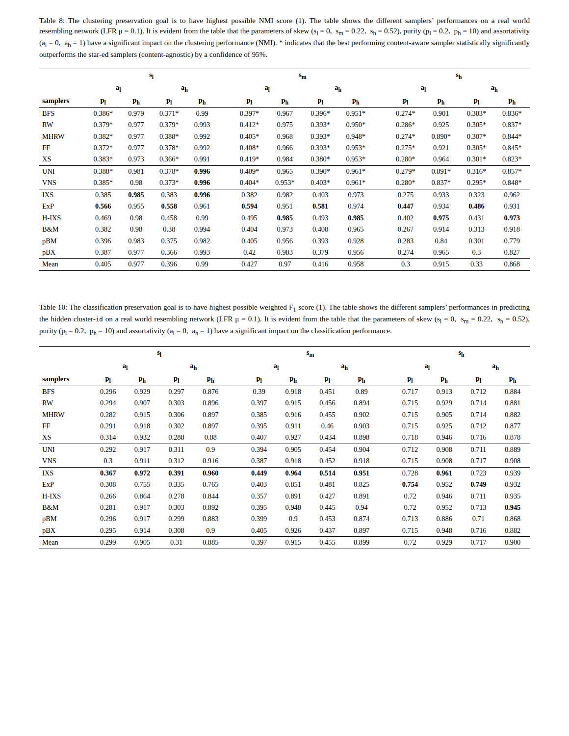Table 8: The clustering preservation goal is to have highest possible NMI score (1). The table shows the different samplers’ performances on a real world resembling network (LFR μ = 0.1). It is evident from the table that the parameters of skew (sl = 0, sm = 0.22, sh = 0.52), purity (pl = 0.2, ph = 10) and assortativity (al = 0, ah = 1) have a significant impact on the clustering performance (NMI). * indicates that the best performing content-aware sampler statistically significantly outperforms the star-ed samplers (content-agnostic) by a confidence of 95%.
| | s l | | s m | | s h |
| --- | --- | --- | --- | --- | --- |
| | a l | a h | | a l | a h | | a l | a h |
| samplers | p l | p h | p l | p h | | p l | p h | p l | p h | | p l | p h | p l | p h |
| BFS | 0.386* | 0.979 | 0.371* | 0.99 | | 0.397* | 0.967 | 0.396* | 0.951* | | 0.274* | 0.901 | 0.303* | 0.836* |
| RW | 0.379* | 0.977 | 0.379* | 0.993 | | 0.412* | 0.975 | 0.393* | 0.950* | | 0.286* | 0.925 | 0.305* | 0.837* |
| MHRW | 0.382* | 0.977 | 0.388* | 0.992 | | 0.405* | 0.968 | 0.393* | 0.948* | | 0.274* | 0.890* | 0.307* | 0.844* |
| FF | 0.372* | 0.977 | 0.378* | 0.992 | | 0.408* | 0.966 | 0.393* | 0.953* | | 0.275* | 0.921 | 0.305* | 0.845* |
| XS | 0.383* | 0.973 | 0.366* | 0.991 | | 0.419* | 0.984 | 0.380* | 0.953* | | 0.280* | 0.964 | 0.301* | 0.823* |
| UNI | 0.388* | 0.981 | 0.378* | 0.996 | | 0.409* | 0.965 | 0.390* | 0.961* | | 0.279* | 0.891* | 0.316* | 0.857* |
| VNS | 0.385* | 0.98 | 0.373* | 0.996 | | 0.404* | 0.953* | 0.403* | 0.961* | | 0.280* | 0.837* | 0.295* | 0.848* |
| IXS | 0.385 | 0.985 | 0.383 | 0.996 | | 0.382 | 0.982 | 0.403 | 0.973 | | 0.275 | 0.933 | 0.323 | 0.962 |
| ExP | 0.566 | 0.955 | 0.558 | 0.961 | | 0.594 | 0.951 | 0.581 | 0.974 | | 0.447 | 0.934 | 0.486 | 0.931 |
| H-IXS | 0.469 | 0.98 | 0.458 | 0.99 | | 0.495 | 0.985 | 0.493 | 0.985 | | 0.402 | 0.975 | 0.431 | 0.973 |
| B&M | 0.382 | 0.98 | 0.38 | 0.994 | | 0.404 | 0.973 | 0.408 | 0.965 | | 0.267 | 0.914 | 0.313 | 0.918 |
| pBM | 0.396 | 0.983 | 0.375 | 0.982 | | 0.405 | 0.956 | 0.393 | 0.928 | | 0.283 | 0.84 | 0.301 | 0.779 |
| pBX | 0.387 | 0.977 | 0.366 | 0.993 | | 0.42 | 0.983 | 0.379 | 0.956 | | 0.274 | 0.965 | 0.3 | 0.827 |
| Mean | 0.405 | 0.977 | 0.396 | 0.99 | | 0.427 | 0.97 | 0.416 | 0.958 | | 0.3 | 0.915 | 0.33 | 0.868 |
Table 10: The classification preservation goal is to have highest possible weighted F1 score (1). The table shows the different samplers’ performances in predicting the hidden cluster-id on a real world resembling network (LFR μ = 0.1). It is evident from the table that the parameters of skew (sl = 0, sm = 0.22, sh = 0.52), purity (pl = 0.2, ph = 10) and assortativity (al = 0, ah = 1) have a significant impact on the classification performance.
| | s l | | s m | | s h |
| --- | --- | --- | --- | --- | --- |
| | a l | a h | | a l | a h | | a l | a h |
| samplers | p l | p h | p l | p h | | p l | p h | p l | p h | | p l | p h | p l | p h |
| BFS | 0.296 | 0.929 | 0.297 | 0.876 | | 0.39 | 0.918 | 0.451 | 0.89 | | 0.717 | 0.913 | 0.712 | 0.884 |
| RW | 0.294 | 0.907 | 0.303 | 0.896 | | 0.397 | 0.915 | 0.456 | 0.894 | | 0.715 | 0.929 | 0.714 | 0.881 |
| MHRW | 0.282 | 0.915 | 0.306 | 0.897 | | 0.385 | 0.916 | 0.455 | 0.902 | | 0.715 | 0.905 | 0.714 | 0.882 |
| FF | 0.291 | 0.918 | 0.302 | 0.897 | | 0.395 | 0.911 | 0.46 | 0.903 | | 0.715 | 0.925 | 0.712 | 0.877 |
| XS | 0.314 | 0.932 | 0.288 | 0.88 | | 0.407 | 0.927 | 0.434 | 0.898 | | 0.718 | 0.946 | 0.716 | 0.878 |
| UNI | 0.292 | 0.917 | 0.311 | 0.9 | | 0.394 | 0.905 | 0.454 | 0.904 | | 0.712 | 0.908 | 0.711 | 0.889 |
| VNS | 0.3 | 0.911 | 0.312 | 0.916 | | 0.387 | 0.918 | 0.452 | 0.918 | | 0.715 | 0.908 | 0.717 | 0.908 |
| IXS | 0.367 | 0.972 | 0.391 | 0.960 | | 0.449 | 0.964 | 0.514 | 0.951 | | 0.728 | 0.961 | 0.723 | 0.939 |
| ExP | 0.308 | 0.755 | 0.335 | 0.765 | | 0.403 | 0.851 | 0.481 | 0.825 | | 0.754 | 0.952 | 0.749 | 0.932 |
| H-IXS | 0.266 | 0.864 | 0.278 | 0.844 | | 0.357 | 0.891 | 0.427 | 0.891 | | 0.72 | 0.946 | 0.711 | 0.935 |
| B&M | 0.281 | 0.917 | 0.303 | 0.892 | | 0.395 | 0.948 | 0.445 | 0.94 | | 0.72 | 0.952 | 0.713 | 0.945 |
| pBM | 0.296 | 0.917 | 0.299 | 0.883 | | 0.399 | 0.9 | 0.453 | 0.874 | | 0.713 | 0.886 | 0.71 | 0.868 |
| pBX | 0.295 | 0.914 | 0.308 | 0.9 | | 0.405 | 0.926 | 0.437 | 0.897 | | 0.715 | 0.948 | 0.716 | 0.882 |
| Mean | 0.299 | 0.905 | 0.31 | 0.885 | | 0.397 | 0.915 | 0.455 | 0.899 | | 0.72 | 0.929 | 0.717 | 0.900 |